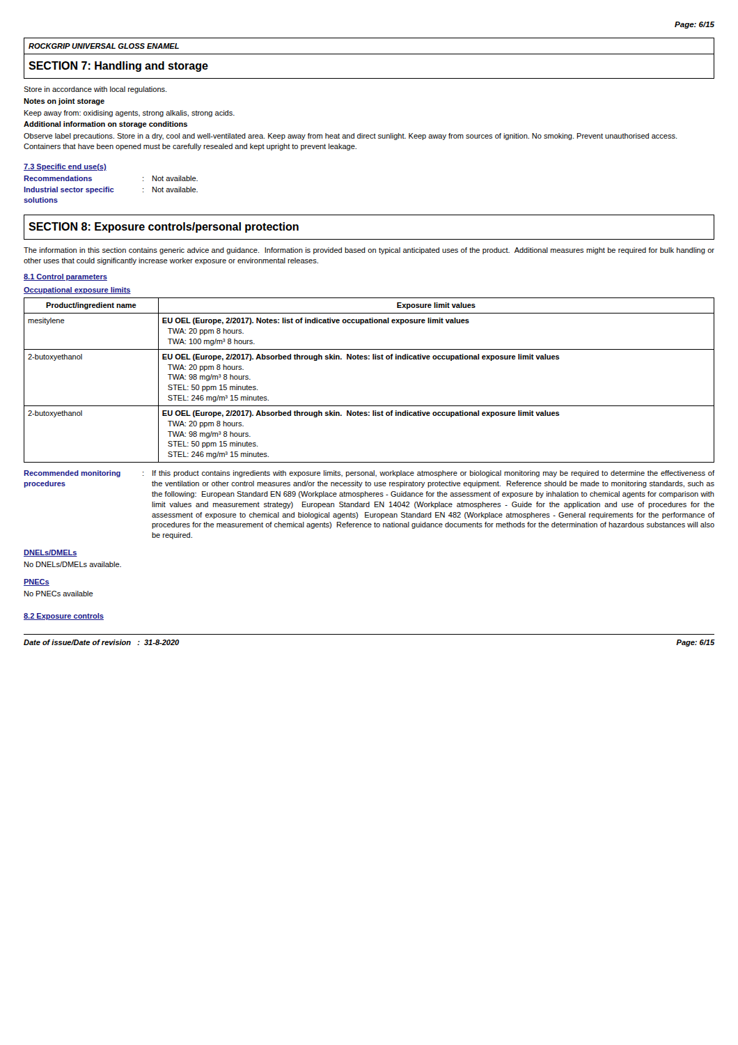Page: 6/15
ROCKGRIP UNIVERSAL GLOSS ENAMEL
SECTION 7: Handling and storage
Store in accordance with local regulations.
Notes on joint storage
Keep away from: oxidising agents, strong alkalis, strong acids.
Additional information on storage conditions
Observe label precautions. Store in a dry, cool and well-ventilated area. Keep away from heat and direct sunlight. Keep away from sources of ignition. No smoking. Prevent unauthorised access. Containers that have been opened must be carefully resealed and kept upright to prevent leakage.
7.3 Specific end use(s)
Recommendations
:
Not available.
Industrial sector specific
solutions
:
Not available.
SECTION 8: Exposure controls/personal protection
The information in this section contains generic advice and guidance. Information is provided based on typical anticipated uses of the product. Additional measures might be required for bulk handling or other uses that could significantly increase worker exposure or environmental releases.
8.1 Control parameters
Occupational exposure limits
| Product/ingredient name | Exposure limit values |
| --- | --- |
| mesitylene | EU OEL (Europe, 2/2017). Notes: list of indicative occupational exposure limit values TWA: 20 ppm 8 hours. TWA: 100 mg/m³ 8 hours. |
| 2-butoxyethanol | EU OEL (Europe, 2/2017). Absorbed through skin. Notes: list of indicative occupational exposure limit values TWA: 20 ppm 8 hours. TWA: 98 mg/m³ 8 hours. STEL: 50 ppm 15 minutes. STEL: 246 mg/m³ 15 minutes. |
| 2-butoxyethanol | EU OEL (Europe, 2/2017). Absorbed through skin. Notes: list of indicative occupational exposure limit values TWA: 20 ppm 8 hours. TWA: 98 mg/m³ 8 hours. STEL: 50 ppm 15 minutes. STEL: 246 mg/m³ 15 minutes. |
Recommended monitoring
procedures
:
If this product contains ingredients with exposure limits, personal, workplace atmosphere or biological monitoring may be required to determine the effectiveness of the ventilation or other control measures and/or the necessity to use respiratory protective equipment. Reference should be made to monitoring standards, such as the following: European Standard EN 689 (Workplace atmospheres - Guidance for the assessment of exposure by inhalation to chemical agents for comparison with limit values and measurement strategy) European Standard EN 14042 (Workplace atmospheres - Guide for the application and use of procedures for the assessment of exposure to chemical and biological agents) European Standard EN 482 (Workplace atmospheres - General requirements for the performance of procedures for the measurement of chemical agents) Reference to national guidance documents for methods for the determination of hazardous substances will also be required.
DNELs/DMELs
No DNELs/DMELs available.
PNECs
No PNECs available
8.2 Exposure controls
Date of issue/Date of revision : 31-8-2020
Page: 6/15